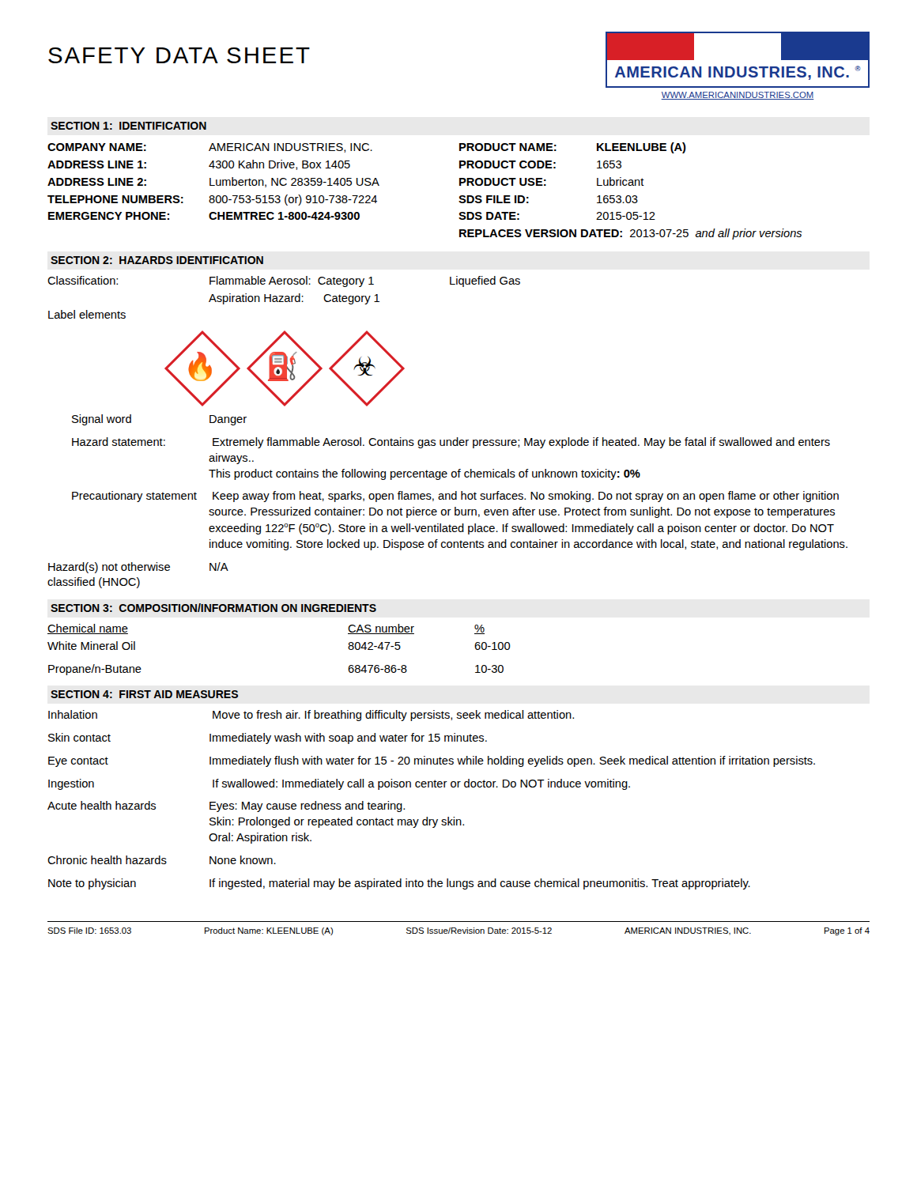SAFETY DATA SHEET
AMERICAN INDUSTRIES, INC. ®
WWW.AMERICANINDUSTRIES.COM
SECTION 1: IDENTIFICATION
| / COMPANY NAME: / AMERICAN INDUSTRIES, INC. / / ADDRESS LINE 1: / 4300 Kahn Drive, Box 1405 / / ADDRESS LINE 2: / Lumberton, NC 28359-1405 USA / / TELEPHONE NUMBERS: / 800-753-5153 (or) 910-738-7224 / / EMERGENCY PHONE: / CHEMTREC 1-800-424-9300 / | / PRODUCT NAME: / KLEENLUBE (A) / / PRODUCT CODE: / 1653 / / PRODUCT USE: / Lubricant / / SDS FILE ID: / 1653.03 / / SDS DATE: / 2015-05-12 / / REPLACES VERSION DATED: 2013-07-25 and all prior versions / |
SECTION 2: HAZARDS IDENTIFICATION
| Classification: | Flammable Aerosol: Category 1 | Liquefied Gas |
| | Aspiration Hazard: Category 1 | |
| Label elements | | |
🔥
⛽
☣
| Signal word | Danger |
| Hazard statement: | Extremely flammable Aerosol. Contains gas under pressure; May explode if heated. May be fatal if swallowed and enters airways.. This product contains the following percentage of chemicals of unknown toxicity : 0% |
| Precautionary statement | Keep away from heat, sparks, open flames, and hot surfaces. No smoking. Do not spray on an open flame or other ignition source. Pressurized container: Do not pierce or burn, even after use. Protect from sunlight. Do not expose to temperatures exceeding 122 o F (50 o C). Store in a well-ventilated place. If swallowed: Immediately call a poison center or doctor. Do NOT induce vomiting. Store locked up. Dispose of contents and container in accordance with local, state, and national regulations. |
| Hazard(s) not otherwise classified (HNOC) | N/A |
SECTION 3: COMPOSITION/INFORMATION ON INGREDIENTS
| Chemical name | CAS number | % |
| White Mineral Oil | 8042-47-5 | 60-100 |
| Propane/n-Butane | 68476-86-8 | 10-30 |
SECTION 4: FIRST AID MEASURES
| Inhalation | Move to fresh air. If breathing difficulty persists, seek medical attention. |
| Skin contact | Immediately wash with soap and water for 15 minutes. |
| Eye contact | Immediately flush with water for 15 - 20 minutes while holding eyelids open. Seek medical attention if irritation persists. |
| Ingestion | If swallowed: Immediately call a poison center or doctor. Do NOT induce vomiting. |
| Acute health hazards | Eyes: May cause redness and tearing. Skin: Prolonged or repeated contact may dry skin. Oral: Aspiration risk. |
| Chronic health hazards | None known. |
| Note to physician | If ingested, material may be aspirated into the lungs and cause chemical pneumonitis. Treat appropriately. |
SDS File ID: 1653.03 Product Name: KLEENLUBE (A) SDS Issue/Revision Date: 2015-5-12 AMERICAN INDUSTRIES, INC. Page 1 of 4